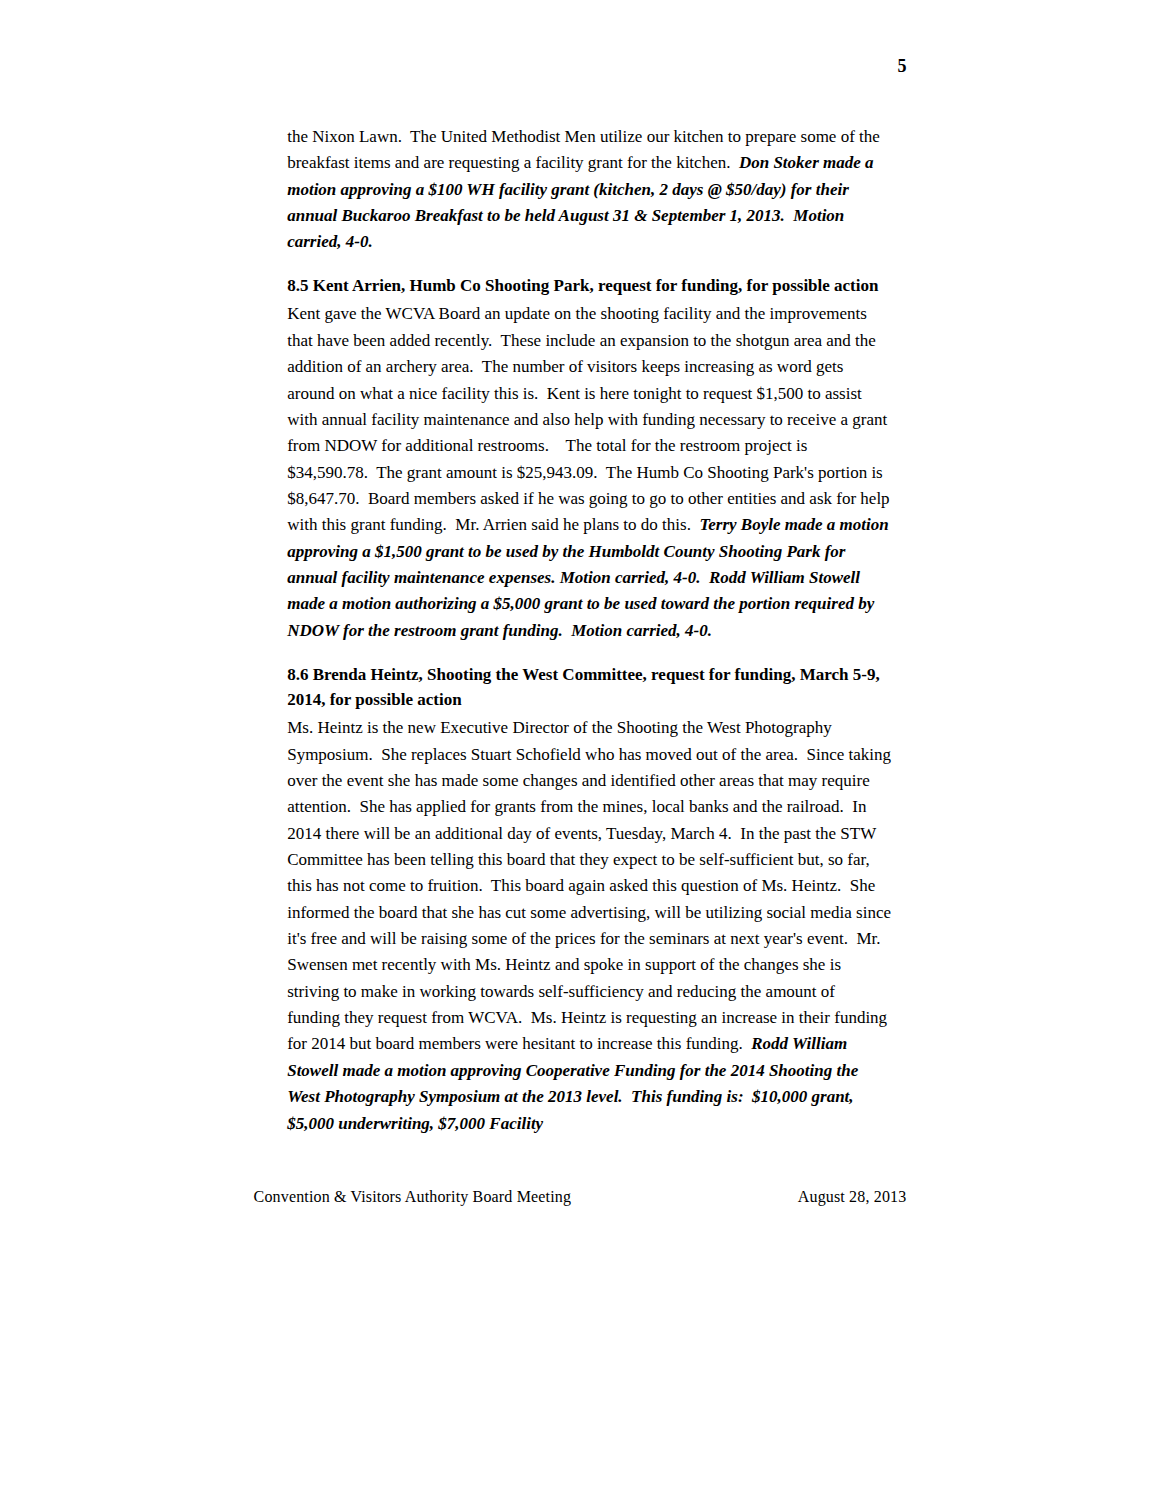5
the Nixon Lawn. The United Methodist Men utilize our kitchen to prepare some of the breakfast items and are requesting a facility grant for the kitchen. Don Stoker made a motion approving a $100 WH facility grant (kitchen, 2 days @ $50/day) for their annual Buckaroo Breakfast to be held August 31 & September 1, 2013. Motion carried, 4-0.
8.5 Kent Arrien, Humb Co Shooting Park, request for funding, for possible action
Kent gave the WCVA Board an update on the shooting facility and the improvements that have been added recently. These include an expansion to the shotgun area and the addition of an archery area. The number of visitors keeps increasing as word gets around on what a nice facility this is. Kent is here tonight to request $1,500 to assist with annual facility maintenance and also help with funding necessary to receive a grant from NDOW for additional restrooms. The total for the restroom project is $34,590.78. The grant amount is $25,943.09. The Humb Co Shooting Park's portion is $8,647.70. Board members asked if he was going to go to other entities and ask for help with this grant funding. Mr. Arrien said he plans to do this. Terry Boyle made a motion approving a $1,500 grant to be used by the Humboldt County Shooting Park for annual facility maintenance expenses. Motion carried, 4-0. Rodd William Stowell made a motion authorizing a $5,000 grant to be used toward the portion required by NDOW for the restroom grant funding. Motion carried, 4-0.
8.6 Brenda Heintz, Shooting the West Committee, request for funding, March 5-9, 2014, for possible action
Ms. Heintz is the new Executive Director of the Shooting the West Photography Symposium. She replaces Stuart Schofield who has moved out of the area. Since taking over the event she has made some changes and identified other areas that may require attention. She has applied for grants from the mines, local banks and the railroad. In 2014 there will be an additional day of events, Tuesday, March 4. In the past the STW Committee has been telling this board that they expect to be self-sufficient but, so far, this has not come to fruition. This board again asked this question of Ms. Heintz. She informed the board that she has cut some advertising, will be utilizing social media since it's free and will be raising some of the prices for the seminars at next year's event. Mr. Swensen met recently with Ms. Heintz and spoke in support of the changes she is striving to make in working towards self-sufficiency and reducing the amount of funding they request from WCVA. Ms. Heintz is requesting an increase in their funding for 2014 but board members were hesitant to increase this funding. Rodd William Stowell made a motion approving Cooperative Funding for the 2014 Shooting the West Photography Symposium at the 2013 level. This funding is: $10,000 grant, $5,000 underwriting, $7,000 Facility
Convention & Visitors Authority Board Meeting August 28, 2013